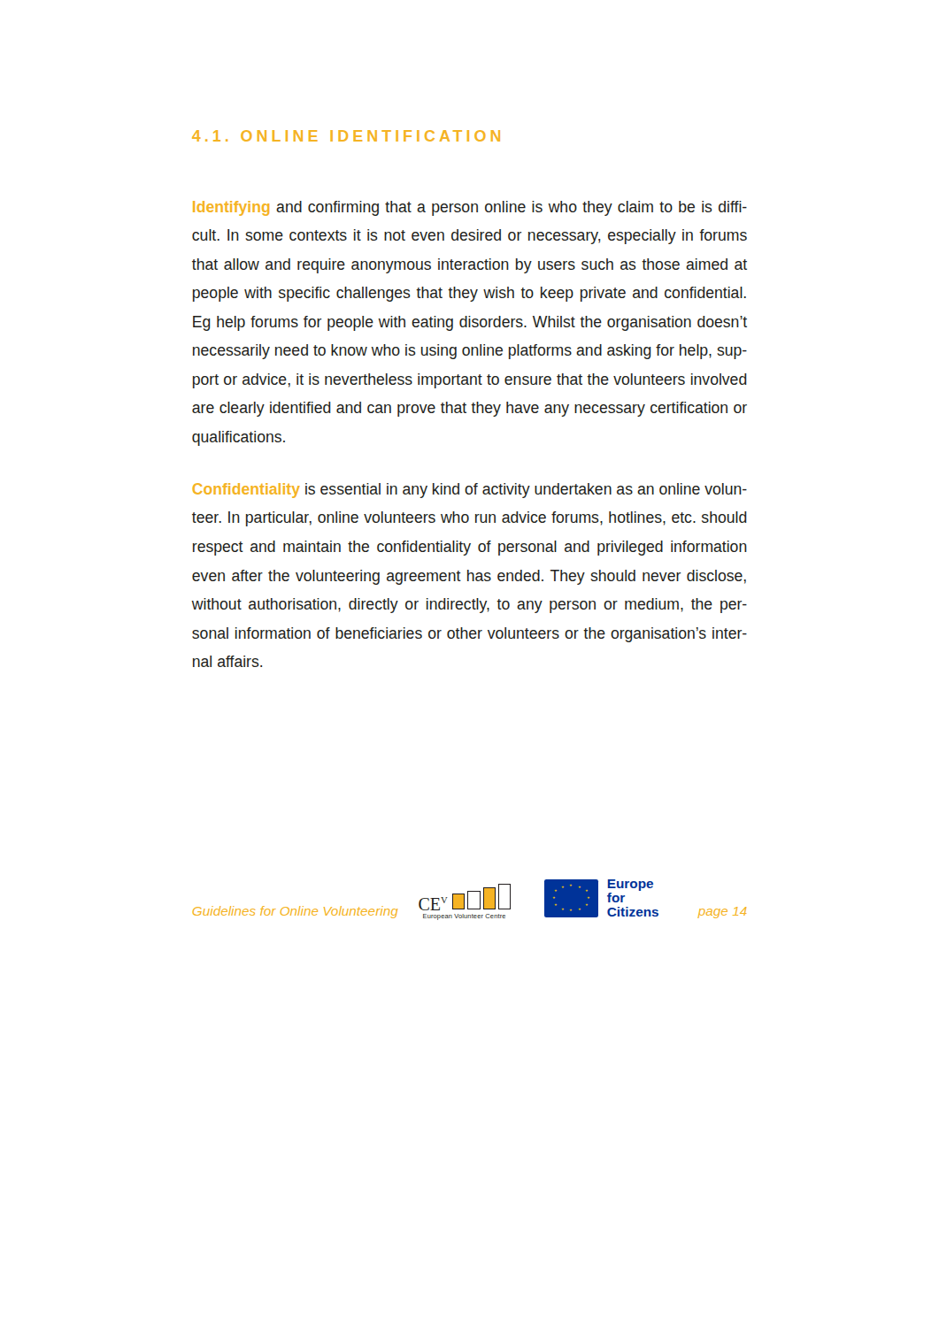4.1. Online Identification
Identifying and confirming that a person online is who they claim to be is difficult. In some contexts it is not even desired or necessary, especially in forums that allow and require anonymous interaction by users such as those aimed at people with specific challenges that they wish to keep private and confidential. Eg help forums for people with eating disorders. Whilst the organisation doesn’t necessarily need to know who is using online platforms and asking for help, support or advice, it is nevertheless important to ensure that the volunteers involved are clearly identified and can prove that they have any necessary certification or qualifications.
Confidentiality is essential in any kind of activity undertaken as an online volunteer. In particular, online volunteers who run advice forums, hotlines, etc. should respect and maintain the confidentiality of personal and privileged information even after the volunteering agreement has ended. They should never disclose, without authorisation, directly or indirectly, to any person or medium, the personal information of beneficiaries or other volunteers or the organisation’s internal affairs.
Guidelines for Online Volunteering
CEV
European Volunteer Centre
★ ★ ★ ★ ★ ★ ★ ★ ★ ★ ★ ★
Europe for Citizens
page 14